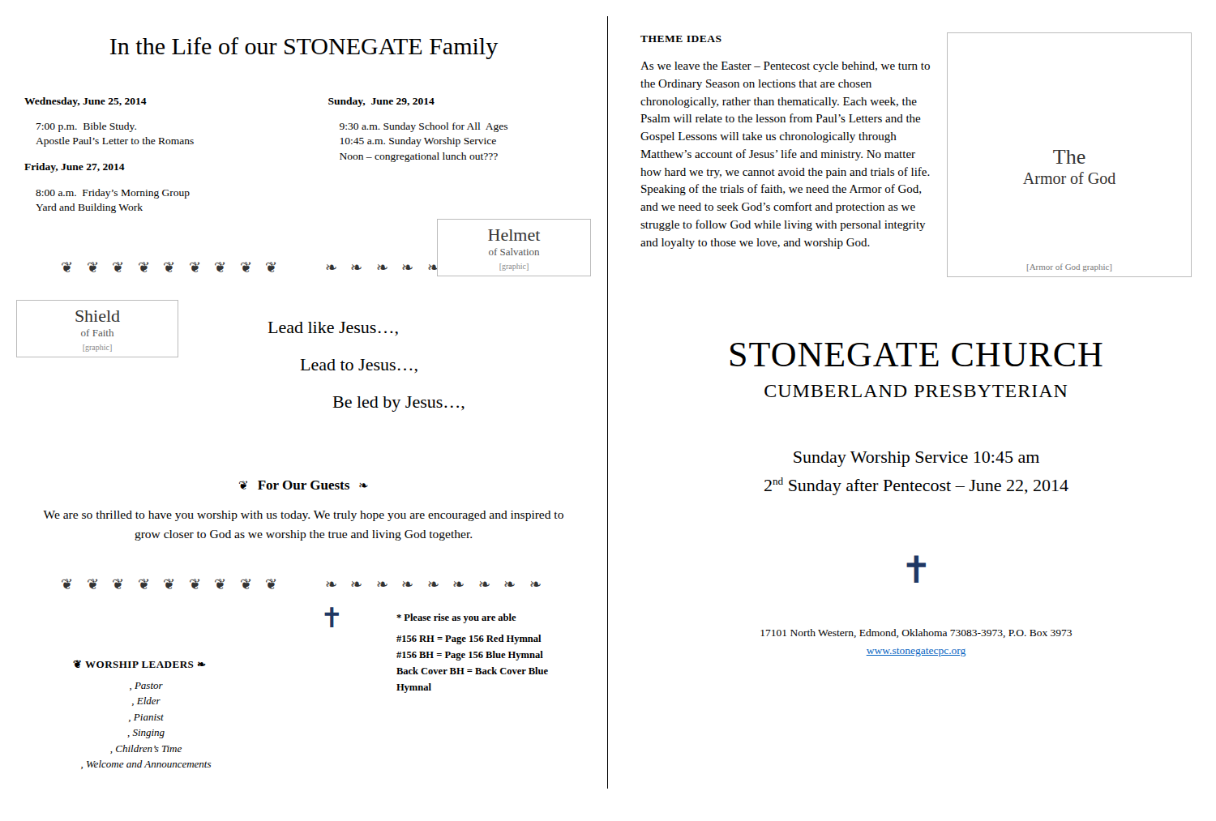In the Life of our STONEGATE Family
Wednesday, June 25, 2014
7:00 p.m. Bible Study.
Apostle Paul’s Letter to the Romans
Friday, June 27, 2014
8:00 a.m. Friday’s Morning Group
Yard and Building Work
Sunday, June 29, 2014
9:30 a.m. Sunday School for All Ages
10:45 a.m. Sunday Worship Service
Noon – congregational lunch out???
❦ ❦ ❦ ❦ ❦ ❦ ❦ ❦ ❦ ❧ ❧ ❧ ❧ ❧ ❧ ❧ ❧ ❧
Helmet
of Salvation
[graphic]
Shield
of Faith
[graphic]
Lead like Jesus…,
Lead to Jesus…,
Be led by Jesus…,
❦ For Our Guests ❧
We are so thrilled to have you worship with us today. We truly hope you are encouraged and inspired to grow closer to God as we worship the true and living God together.
❦ ❦ ❦ ❦ ❦ ❦ ❦ ❦ ❦ ❧ ❧ ❧ ❧ ❧ ❧ ❧ ❧ ❧
❦ WORSHIP LEADERS ❧
, Pastor
, Elder
, Pianist
, Singing
, Children’s Time
, Welcome and Announcements
✝
* Please rise as you are able
#156 RH = Page 156 Red Hymnal
#156 BH = Page 156 Blue Hymnal
Back Cover BH = Back Cover Blue Hymnal
TheArmor of God
[Armor of God graphic]
THEME IDEAS
As we leave the Easter – Pentecost cycle behind, we turn to the Ordinary Season on lections that are chosen chronologically, rather than thematically. Each week, the Psalm will relate to the lesson from Paul’s Letters and the Gospel Lessons will take us chronologically through Matthew’s account of Jesus’ life and ministry. No matter how hard we try, we cannot avoid the pain and trials of life. Speaking of the trials of faith, we need the Armor of God, and we need to seek God’s comfort and protection as we struggle to follow God while living with personal integrity and loyalty to those we love, and worship God.
STONEGATE CHURCH
CUMBERLAND PRESBYTERIAN
Sunday Worship Service 10:45 am
2nd Sunday after Pentecost – June 22, 2014
✝
17101 North Western, Edmond, Oklahoma 73083-3973, P.O. Box 3973
www.stonegatecpc.org